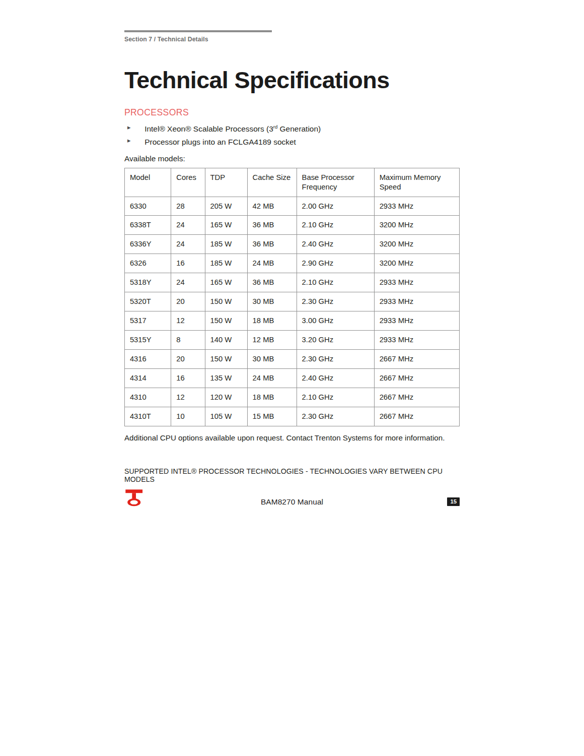Section 7 / Technical Details
Technical Specifications
PROCESSORS
Intel® Xeon® Scalable Processors (3rd Generation)
Processor plugs into an FCLGA4189 socket
Available models:
| Model | Cores | TDP | Cache Size | Base Processor Frequency | Maximum Memory Speed |
| --- | --- | --- | --- | --- | --- |
| 6330 | 28 | 205 W | 42 MB | 2.00 GHz | 2933 MHz |
| 6338T | 24 | 165 W | 36 MB | 2.10 GHz | 3200 MHz |
| 6336Y | 24 | 185 W | 36 MB | 2.40 GHz | 3200 MHz |
| 6326 | 16 | 185 W | 24 MB | 2.90 GHz | 3200 MHz |
| 5318Y | 24 | 165 W | 36 MB | 2.10 GHz | 2933 MHz |
| 5320T | 20 | 150 W | 30 MB | 2.30 GHz | 2933 MHz |
| 5317 | 12 | 150 W | 18 MB | 3.00 GHz | 2933 MHz |
| 5315Y | 8 | 140 W | 12 MB | 3.20 GHz | 2933 MHz |
| 4316 | 20 | 150 W | 30 MB | 2.30 GHz | 2667 MHz |
| 4314 | 16 | 135 W | 24 MB | 2.40 GHz | 2667 MHz |
| 4310 | 12 | 120 W | 18 MB | 2.10 GHz | 2667 MHz |
| 4310T | 10 | 105 W | 15 MB | 2.30 GHz | 2667 MHz |
Additional CPU options available upon request. Contact Trenton Systems for more information.
SUPPORTED INTEL® PROCESSOR TECHNOLOGIES - TECHNOLOGIES VARY BETWEEN CPU MODELS
BAM8270 Manual
15